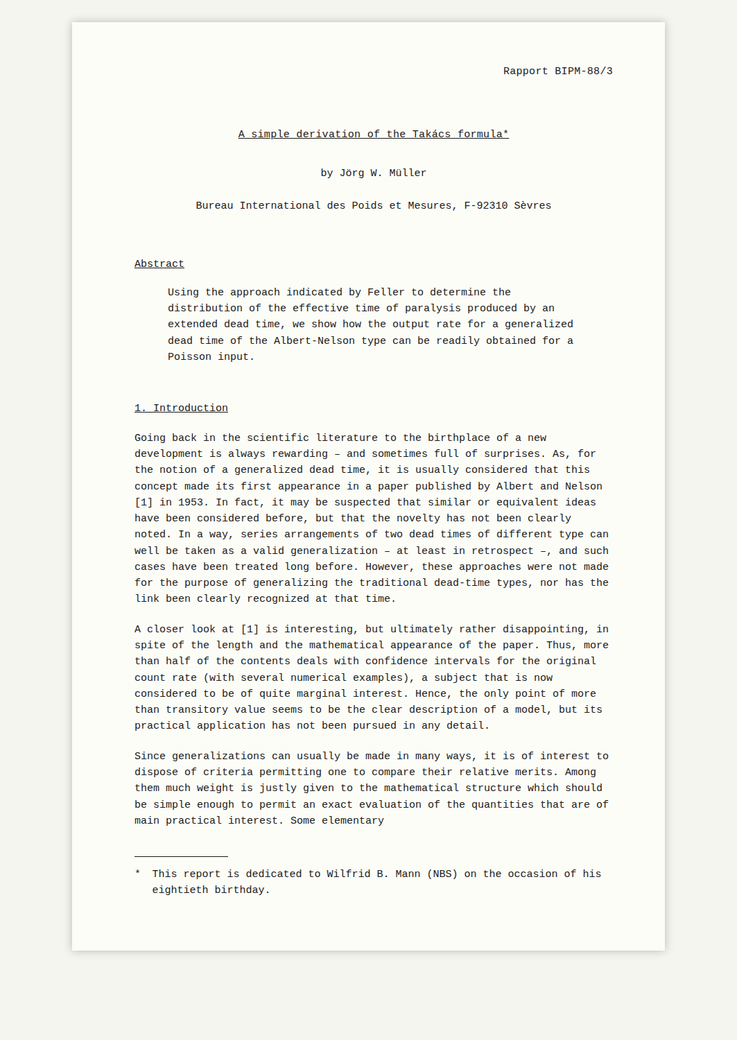Rapport BIPM-88/3
A simple derivation of the Takács formula*
by Jörg W. Müller
Bureau International des Poids et Mesures, F-92310 Sèvres
Abstract
Using the approach indicated by Feller to determine the distribution of the effective time of paralysis produced by an extended dead time, we show how the output rate for a generalized dead time of the Albert-Nelson type can be readily obtained for a Poisson input.
1. Introduction
Going back in the scientific literature to the birthplace of a new development is always rewarding – and sometimes full of surprises. As, for the notion of a generalized dead time, it is usually considered that this concept made its first appearance in a paper published by Albert and Nelson [1] in 1953. In fact, it may be suspected that similar or equivalent ideas have been considered before, but that the novelty has not been clearly noted. In a way, series arrangements of two dead times of different type can well be taken as a valid generalization – at least in retrospect –, and such cases have been treated long before. However, these approaches were not made for the purpose of generalizing the traditional dead-time types, nor has the link been clearly recognized at that time.
A closer look at [1] is interesting, but ultimately rather disappointing, in spite of the length and the mathematical appearance of the paper. Thus, more than half of the contents deals with confidence intervals for the original count rate (with several numerical examples), a subject that is now considered to be of quite marginal interest. Hence, the only point of more than transitory value seems to be the clear description of a model, but its practical application has not been pursued in any detail.
Since generalizations can usually be made in many ways, it is of interest to dispose of criteria permitting one to compare their relative merits. Among them much weight is justly given to the mathematical structure which should be simple enough to permit an exact evaluation of the quantities that are of main practical interest. Some elementary
*
This report is dedicated to Wilfrid B. Mann (NBS) on the occasion of his eightieth birthday.